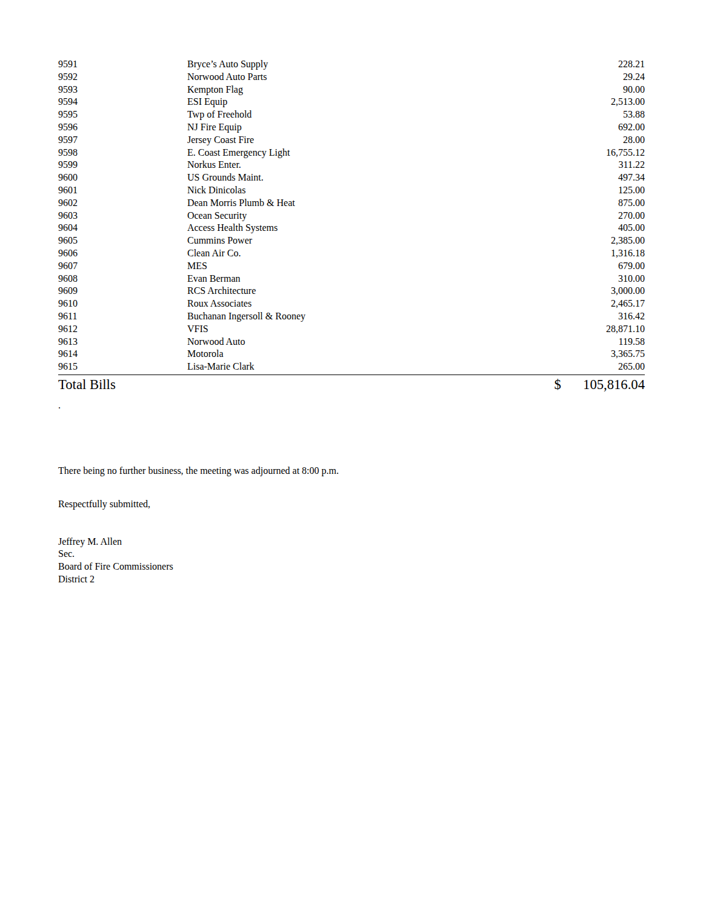| 9591 | Bryce’s Auto Supply | 228.21 |
| 9592 | Norwood Auto Parts | 29.24 |
| 9593 | Kempton Flag | 90.00 |
| 9594 | ESI Equip | 2,513.00 |
| 9595 | Twp of Freehold | 53.88 |
| 9596 | NJ Fire Equip | 692.00 |
| 9597 | Jersey Coast Fire | 28.00 |
| 9598 | E. Coast Emergency Light | 16,755.12 |
| 9599 | Norkus Enter. | 311.22 |
| 9600 | US Grounds Maint. | 497.34 |
| 9601 | Nick Dinicolas | 125.00 |
| 9602 | Dean Morris Plumb & Heat | 875.00 |
| 9603 | Ocean Security | 270.00 |
| 9604 | Access Health Systems | 405.00 |
| 9605 | Cummins Power | 2,385.00 |
| 9606 | Clean Air Co. | 1,316.18 |
| 9607 | MES | 679.00 |
| 9608 | Evan Berman | 310.00 |
| 9609 | RCS Architecture | 3,000.00 |
| 9610 | Roux Associates | 2,465.17 |
| 9611 | Buchanan Ingersoll & Rooney | 316.42 |
| 9612 | VFIS | 28,871.10 |
| 9613 | Norwood Auto | 119.58 |
| 9614 | Motorola | 3,365.75 |
| 9615 | Lisa-Marie Clark | 265.00 |
Total Bills $105,816.04
.
There being no further business, the meeting was adjourned at 8:00 p.m.
Respectfully submitted,
Jeffrey M. Allen
Sec.
Board of Fire Commissioners
District 2